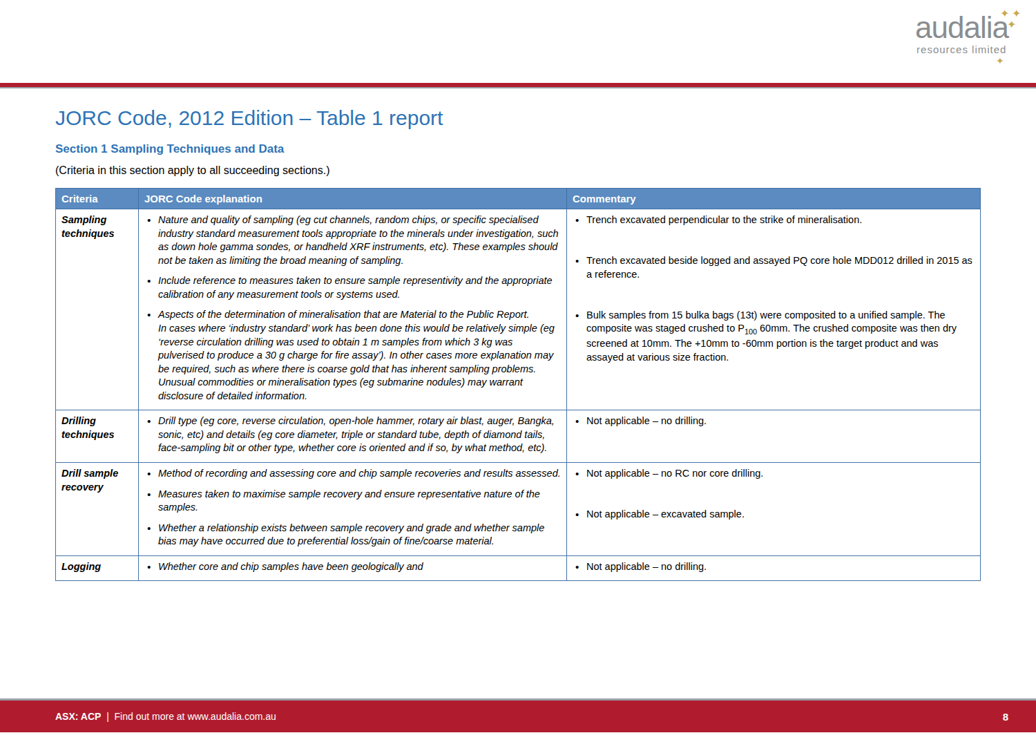✦ ✦
✦
audalia
resources limited
✦
JORC Code, 2012 Edition – Table 1 report
Section 1 Sampling Techniques and Data
(Criteria in this section apply to all succeeding sections.)
| Criteria | JORC Code explanation | Commentary |
| --- | --- | --- |
| Sampling techniques | Nature and quality of sampling (eg cut channels, random chips, or specific specialised industry standard measurement tools appropriate to the minerals under investigation, such as down hole gamma sondes, or handheld XRF instruments, etc). These examples should not be taken as limiting the broad meaning of sampling. Include reference to measures taken to ensure sample representivity and the appropriate calibration of any measurement tools or systems used. Aspects of the determination of mineralisation that are Material to the Public Report. In cases where ‘industry standard’ work has been done this would be relatively simple (eg ‘reverse circulation drilling was used to obtain 1 m samples from which 3 kg was pulverised to produce a 30 g charge for fire assay’). In other cases more explanation may be required, such as where there is coarse gold that has inherent sampling problems. Unusual commodities or mineralisation types (eg submarine nodules) may warrant disclosure of detailed information. | Trench excavated perpendicular to the strike of mineralisation. spacer Trench excavated beside logged and assayed PQ core hole MDD012 drilled in 2015 as a reference. spacer Bulk samples from 15 bulka bags (13t) were composited to a unified sample. The composite was staged crushed to P 100 60mm. The crushed composite was then dry screened at 10mm. The +10mm to -60mm portion is the target product and was assayed at various size fraction. |
| Drilling techniques | Drill type (eg core, reverse circulation, open-hole hammer, rotary air blast, auger, Bangka, sonic, etc) and details (eg core diameter, triple or standard tube, depth of diamond tails, face-sampling bit or other type, whether core is oriented and if so, by what method, etc). | Not applicable – no drilling. |
| Drill sample recovery | Method of recording and assessing core and chip sample recoveries and results assessed. Measures taken to maximise sample recovery and ensure representative nature of the samples. Whether a relationship exists between sample recovery and grade and whether sample bias may have occurred due to preferential loss/gain of fine/coarse material. | Not applicable – no RC nor core drilling. spacer Not applicable – excavated sample. |
| Logging | Whether core and chip samples have been geologically and | Not applicable – no drilling. |
ASX: ACP | Find out more at www.audalia.com.au
8